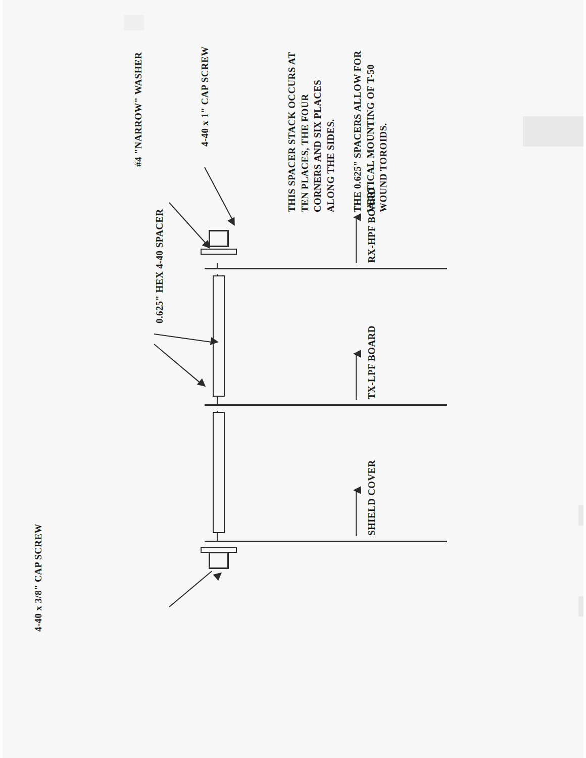0.625" HEX 4-40 SPACER
#4 "NARROW" WASHER
4-40 x 1" CAP SCREW
THIS SPACER STACK OCCURS AT TEN PLACES, THE FOUR CORNERS AND SIX PLACES ALONG THE SIDES.
THE 0.625" SPACERS ALLOW FOR VERTICAL MOUNTING OF T-50 WOUND TOROIDS.
SHIELD COVER
TX-LPF BOARD
RX-HPF BOARD
4-40 x 3/8" CAP SCREW